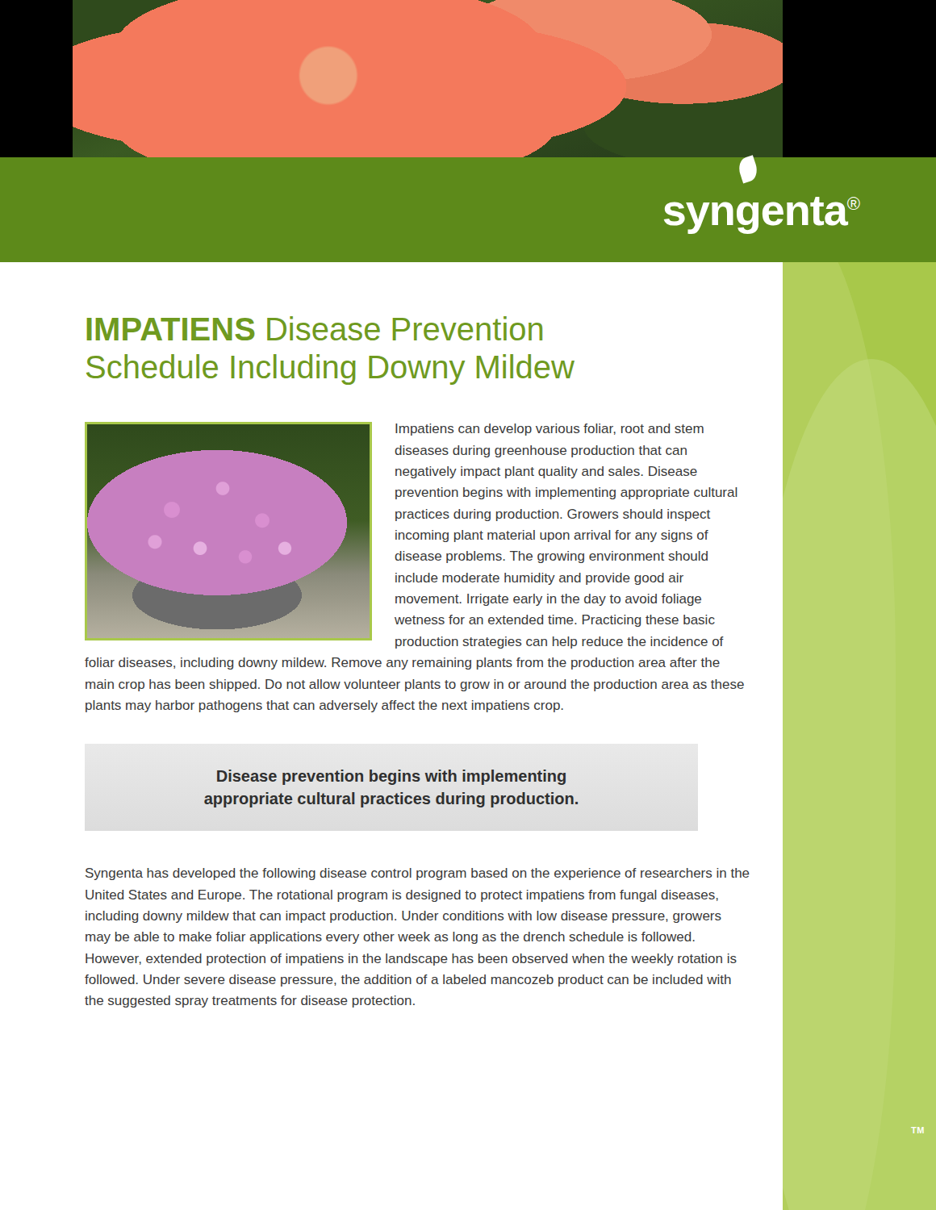syngenta®
TM
IMPATIENS Disease Prevention
Schedule Including Downy Mildew
Impatiens can develop various foliar, root and stem diseases during greenhouse production that can negatively impact plant quality and sales. Disease prevention begins with implementing appropriate cultural practices during production. Growers should inspect incoming plant material upon arrival for any signs of disease problems. The growing environment should include moderate humidity and provide good air movement. Irrigate early in the day to avoid foliage wetness for an extended time. Practicing these basic production strategies can help reduce the incidence of foliar diseases, including downy mildew. Remove any remaining plants from the production area after the main crop has been shipped. Do not allow volunteer plants to grow in or around the production area as these plants may harbor pathogens that can adversely affect the next impatiens crop.
Disease prevention begins with implementing
appropriate cultural practices during production.
Syngenta has developed the following disease control program based on the experience of researchers in the United States and Europe. The rotational program is designed to protect impatiens from fungal diseases, including downy mildew that can impact production. Under conditions with low disease pressure, growers may be able to make foliar applications every other week as long as the drench schedule is followed. However, extended protection of impatiens in the landscape has been observed when the weekly rotation is followed. Under severe disease pressure, the addition of a labeled mancozeb product can be included with the suggested spray treatments for disease protection.